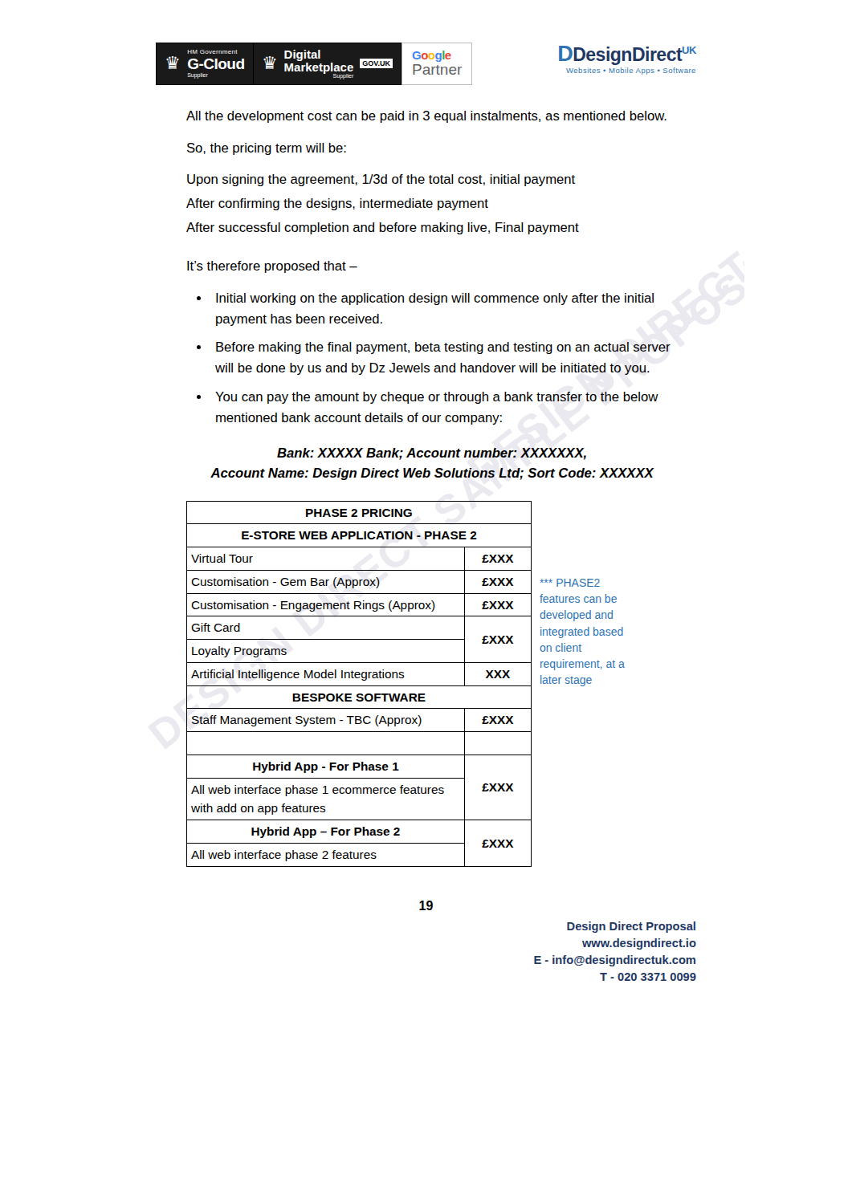DESIGN DIRECT SAMPLE PROPOSAL DESIGN DIRECT SAMPLE PROPOSAL
♛
HM Government G-Cloud Supplier
♛
Digital Marketplace Supplier
GOV.UK
Google
Partner
DDesignDirectUK
Websites • Mobile Apps • Software
All the development cost can be paid in 3 equal instalments, as mentioned below.
So, the pricing term will be:
Upon signing the agreement, 1/3d of the total cost, initial payment
After confirming the designs, intermediate payment
After successful completion and before making live, Final payment
It’s therefore proposed that –
Initial working on the application design will commence only after the initial payment has been received.
Before making the final payment, beta testing and testing on an actual server will be done by us and by Dz Jewels and handover will be initiated to you.
You can pay the amount by cheque or through a bank transfer to the below mentioned bank account details of our company:
Bank: XXXXX Bank; Account number: XXXXXXX,
Account Name: Design Direct Web Solutions Ltd; Sort Code: XXXXXX
| PHASE 2 PRICING |
| E-STORE WEB APPLICATION - PHASE 2 |
| Virtual Tour | £XXX |
| Customisation - Gem Bar (Approx) | £XXX |
| Customisation - Engagement Rings (Approx) | £XXX |
| Gift Card | £XXX |
| Loyalty Programs |
| Artificial Intelligence Model Integrations | XXX |
| BESPOKE SOFTWARE |
| Staff Management System - TBC (Approx) | £XXX |
| Hybrid App - For Phase 1 | £XXX |
| All web interface phase 1 ecommerce features with add on app features |
| Hybrid App – For Phase 2 | £XXX |
| All web interface phase 2 features |
*** PHASE2 features can be developed and integrated based on client requirement, at a later stage
19
Design Direct Proposal
www.designdirect.io
E - info@designdirectuk.com
T - 020 3371 0099